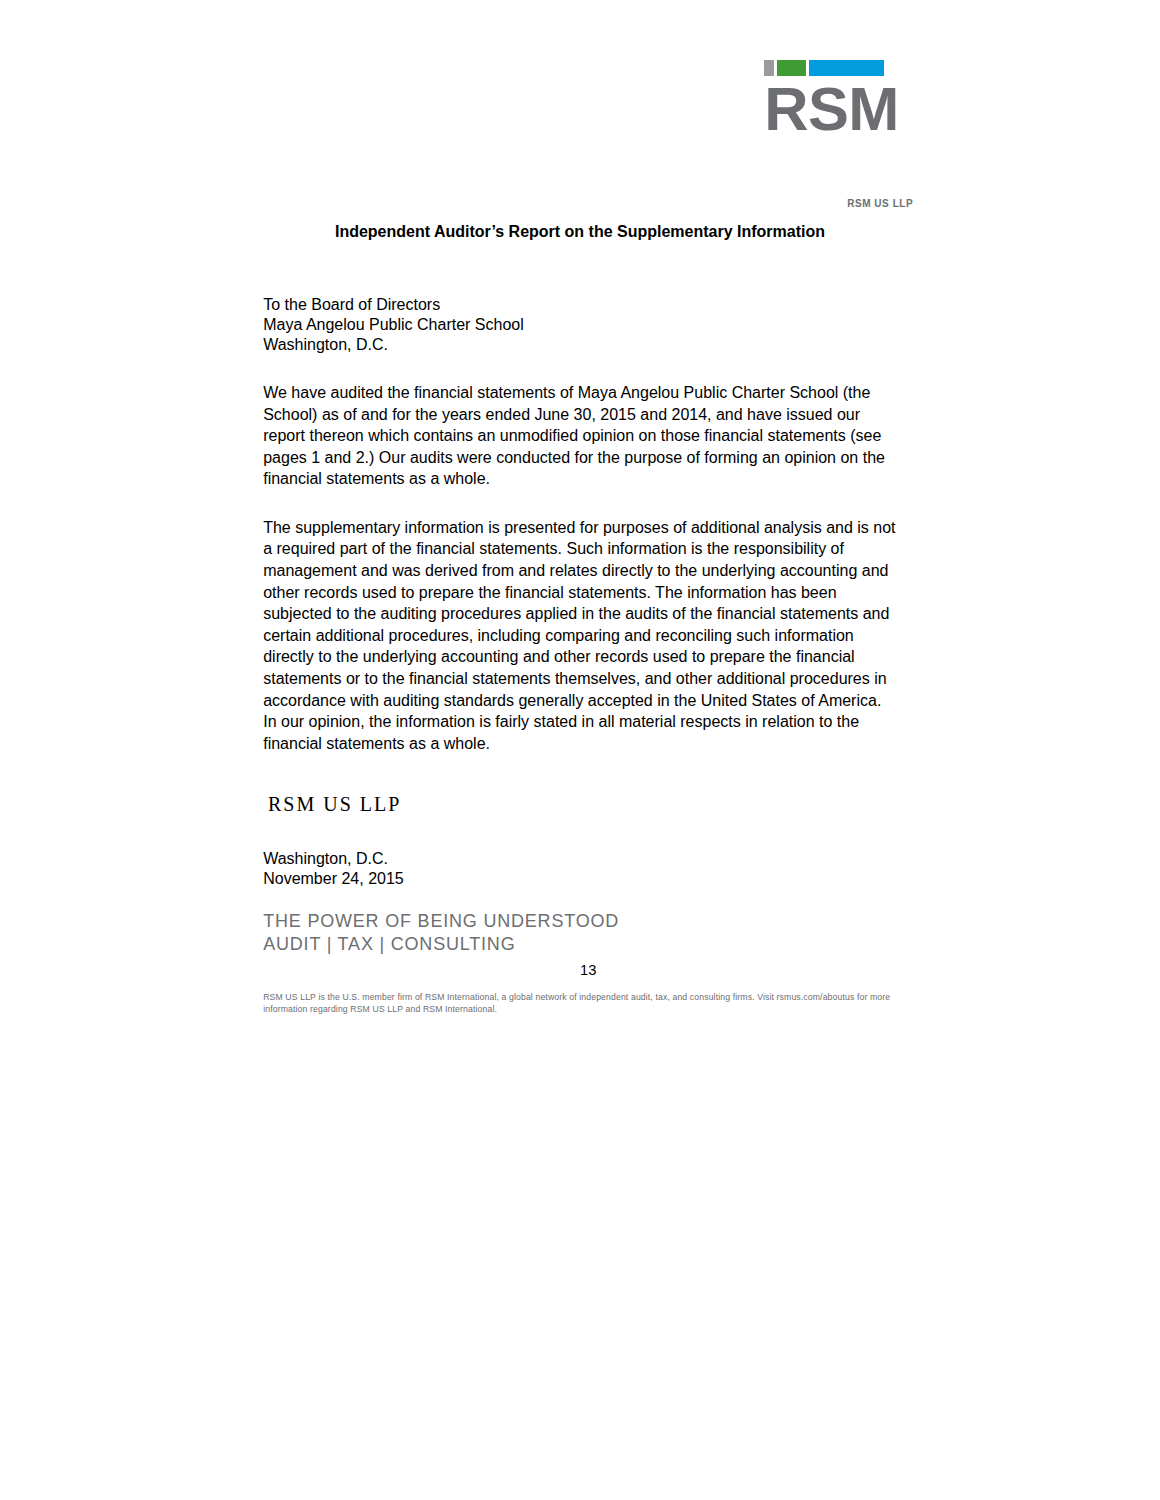RSM
RSM US LLP
Independent Auditor’s Report on the Supplementary Information
To the Board of Directors
Maya Angelou Public Charter School
Washington, D.C.
We have audited the financial statements of Maya Angelou Public Charter School (the School) as of and for the years ended June 30, 2015 and 2014, and have issued our report thereon which contains an unmodified opinion on those financial statements (see pages 1 and 2.) Our audits were conducted for the purpose of forming an opinion on the financial statements as a whole.
The supplementary information is presented for purposes of additional analysis and is not a required part of the financial statements. Such information is the responsibility of management and was derived from and relates directly to the underlying accounting and other records used to prepare the financial statements. The information has been subjected to the auditing procedures applied in the audits of the financial statements and certain additional procedures, including comparing and reconciling such information directly to the underlying accounting and other records used to prepare the financial statements or to the financial statements themselves, and other additional procedures in accordance with auditing standards generally accepted in the United States of America. In our opinion, the information is fairly stated in all material respects in relation to the financial statements as a whole.
RSM US LLP
Washington, D.C.
November 24, 2015
THE POWER OF BEING UNDERSTOOD
AUDIT | TAX | CONSULTING
13
RSM US LLP is the U.S. member firm of RSM International, a global network of independent audit, tax, and consulting firms. Visit rsmus.com/aboutus for more information regarding RSM US LLP and RSM International.